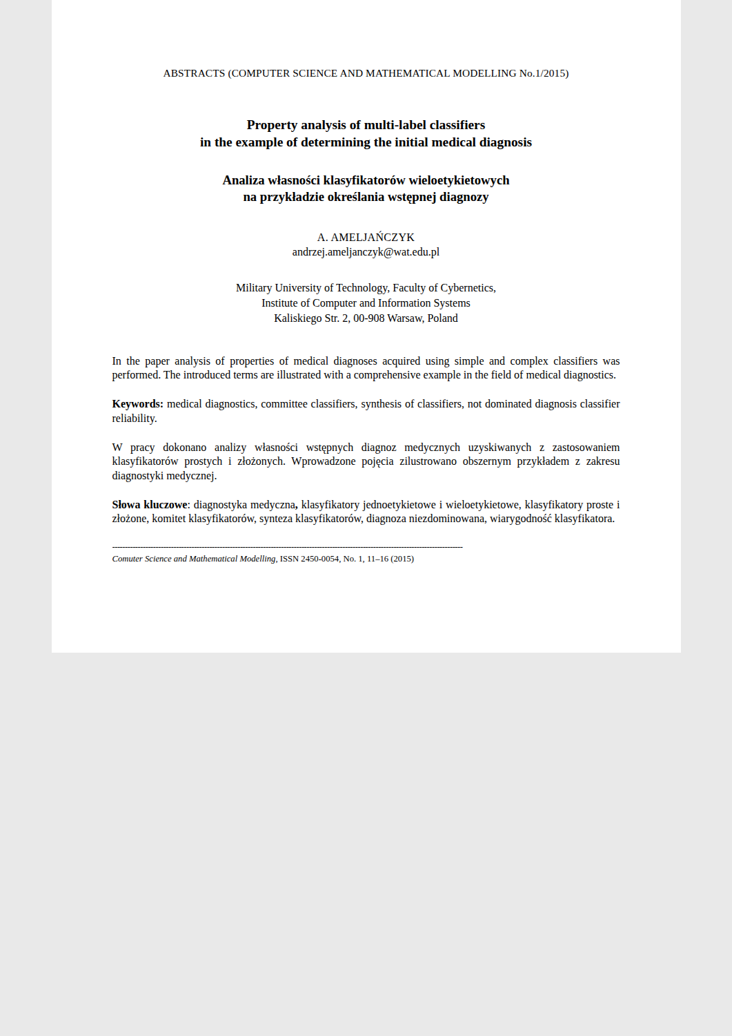ABSTRACTS (COMPUTER SCIENCE AND MATHEMATICAL MODELLING No.1/2015)
Property analysis of multi-label classifiers
in the example of determining the initial medical diagnosis
Analiza własności klasyfikatorów wieloetykietowych
na przykładzie określania wstępnej diagnozy
A. AMELJAŃCZYK
andrzej.ameljanczyk@wat.edu.pl
Military University of Technology, Faculty of Cybernetics,
Institute of Computer and Information Systems
Kaliskiego Str. 2, 00-908 Warsaw, Poland
In the paper analysis of properties of medical diagnoses acquired using simple and complex classifiers was performed. The introduced terms are illustrated with a comprehensive example in the field of medical diagnostics.
Keywords: medical diagnostics, committee classifiers, synthesis of classifiers, not dominated diagnosis classifier reliability.
W pracy dokonano analizy własności wstępnych diagnoz medycznych uzyskiwanych z zastosowaniem klasyfikatorów prostych i złożonych. Wprowadzone pojęcia zilustrowano obszernym przykładem z zakresu diagnostyki medycznej.
Słowa kluczowe: diagnostyka medyczna, klasyfikatory jednoetykietowe i wieloetykietowe, klasyfikatory proste i złożone, komitet klasyfikatorów, synteza klasyfikatorów, diagnoza niezdominowana, wiarygodność klasyfikatora.
-----------------------------------------------------------------------------------------------------------------------------------------
Comuter Science and Mathematical Modelling, ISSN 2450-0054, No. 1, 11–16 (2015)